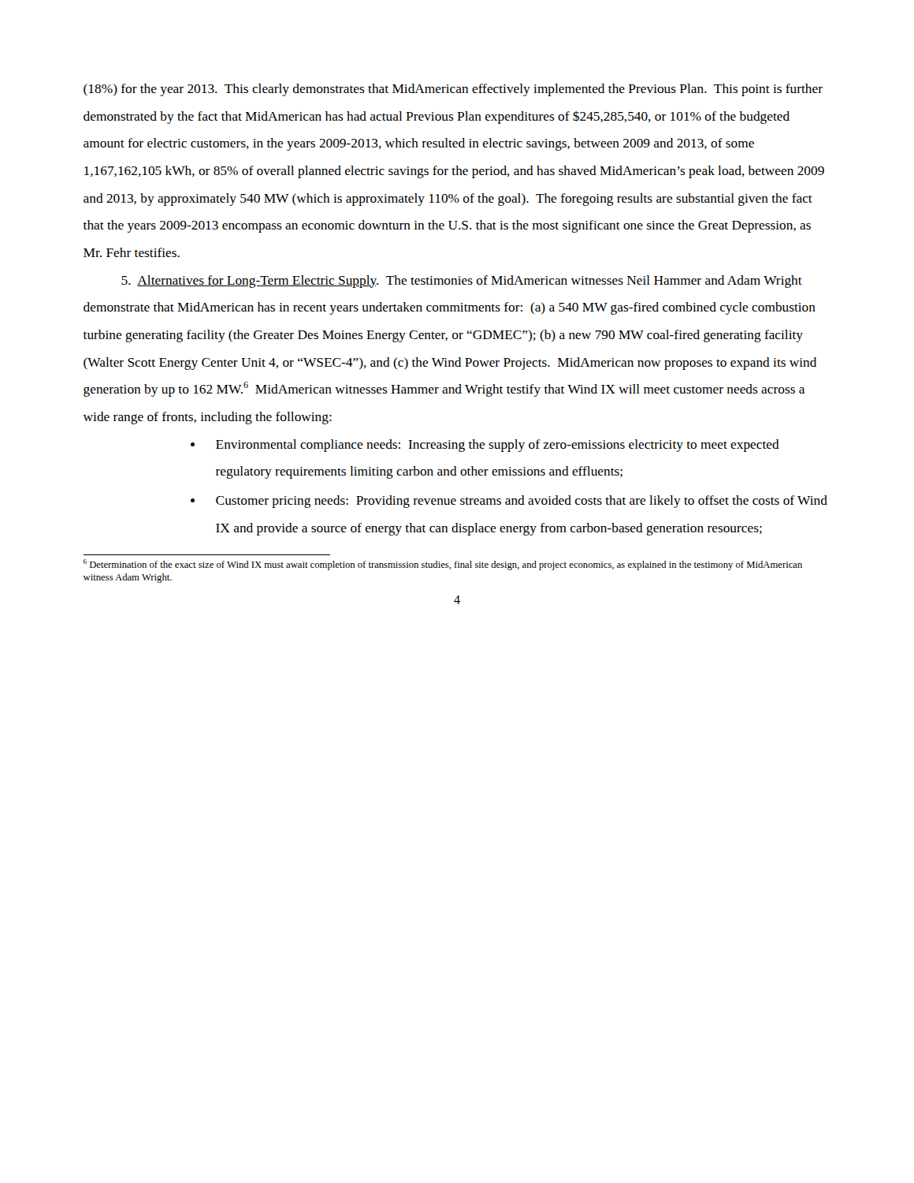(18%) for the year 2013. This clearly demonstrates that MidAmerican effectively implemented the Previous Plan. This point is further demonstrated by the fact that MidAmerican has had actual Previous Plan expenditures of $245,285,540, or 101% of the budgeted amount for electric customers, in the years 2009-2013, which resulted in electric savings, between 2009 and 2013, of some 1,167,162,105 kWh, or 85% of overall planned electric savings for the period, and has shaved MidAmerican’s peak load, between 2009 and 2013, by approximately 540 MW (which is approximately 110% of the goal). The foregoing results are substantial given the fact that the years 2009-2013 encompass an economic downturn in the U.S. that is the most significant one since the Great Depression, as Mr. Fehr testifies.
5. Alternatives for Long-Term Electric Supply. The testimonies of MidAmerican witnesses Neil Hammer and Adam Wright demonstrate that MidAmerican has in recent years undertaken commitments for: (a) a 540 MW gas-fired combined cycle combustion turbine generating facility (the Greater Des Moines Energy Center, or “GDMEC”); (b) a new 790 MW coal-fired generating facility (Walter Scott Energy Center Unit 4, or “WSEC-4”), and (c) the Wind Power Projects. MidAmerican now proposes to expand its wind generation by up to 162 MW.6 MidAmerican witnesses Hammer and Wright testify that Wind IX will meet customer needs across a wide range of fronts, including the following:
Environmental compliance needs: Increasing the supply of zero-emissions electricity to meet expected regulatory requirements limiting carbon and other emissions and effluents;
Customer pricing needs: Providing revenue streams and avoided costs that are likely to offset the costs of Wind IX and provide a source of energy that can displace energy from carbon-based generation resources;
6 Determination of the exact size of Wind IX must await completion of transmission studies, final site design, and project economics, as explained in the testimony of MidAmerican witness Adam Wright.
4